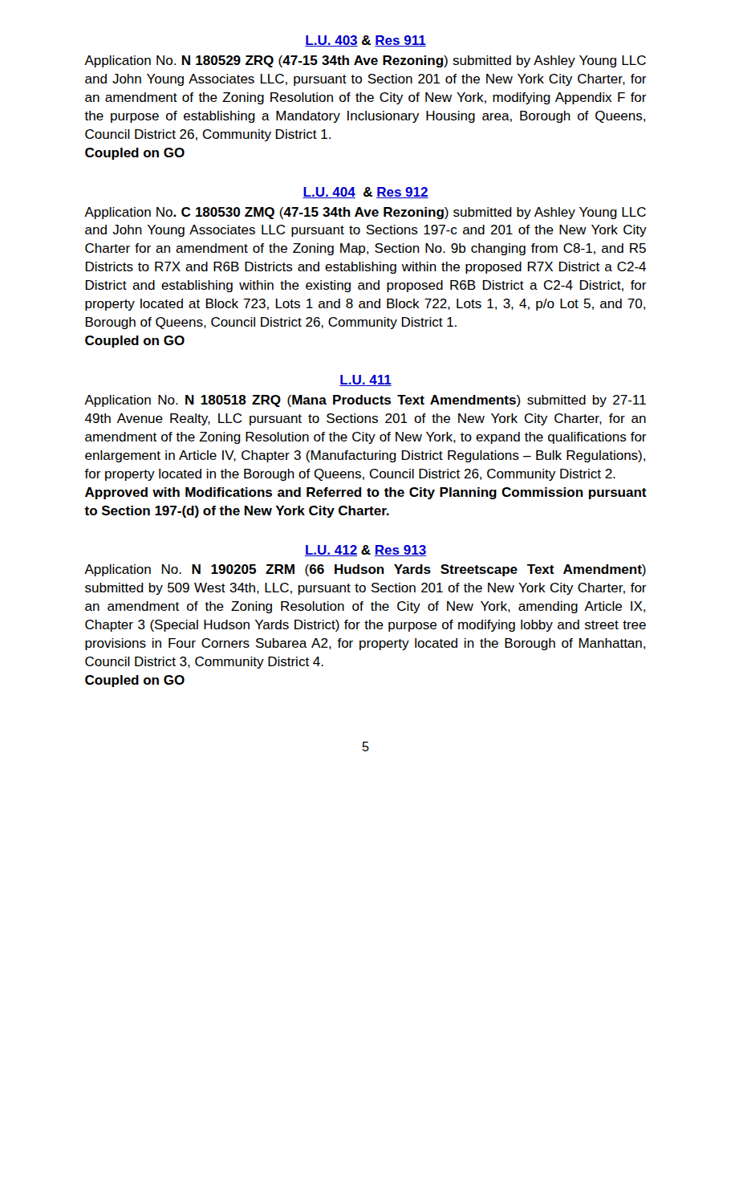L.U. 403 & Res 911
Application No. N 180529 ZRQ (47-15 34th Ave Rezoning) submitted by Ashley Young LLC and John Young Associates LLC, pursuant to Section 201 of the New York City Charter, for an amendment of the Zoning Resolution of the City of New York, modifying Appendix F for the purpose of establishing a Mandatory Inclusionary Housing area, Borough of Queens, Council District 26, Community District 1.
Coupled on GO
L.U. 404 & Res 912
Application No. C 180530 ZMQ (47-15 34th Ave Rezoning) submitted by Ashley Young LLC and John Young Associates LLC pursuant to Sections 197-c and 201 of the New York City Charter for an amendment of the Zoning Map, Section No. 9b changing from C8-1, and R5 Districts to R7X and R6B Districts and establishing within the proposed R7X District a C2-4 District and establishing within the existing and proposed R6B District a C2-4 District, for property located at Block 723, Lots 1 and 8 and Block 722, Lots 1, 3, 4, p/o Lot 5, and 70, Borough of Queens, Council District 26, Community District 1.
Coupled on GO
L.U. 411
Application No. N 180518 ZRQ (Mana Products Text Amendments) submitted by 27-11 49th Avenue Realty, LLC pursuant to Sections 201 of the New York City Charter, for an amendment of the Zoning Resolution of the City of New York, to expand the qualifications for enlargement in Article IV, Chapter 3 (Manufacturing District Regulations – Bulk Regulations), for property located in the Borough of Queens, Council District 26, Community District 2.
Approved with Modifications and Referred to the City Planning Commission pursuant to Section 197-(d) of the New York City Charter.
L.U. 412 & Res 913
Application No. N 190205 ZRM (66 Hudson Yards Streetscape Text Amendment) submitted by 509 West 34th, LLC, pursuant to Section 201 of the New York City Charter, for an amendment of the Zoning Resolution of the City of New York, amending Article IX, Chapter 3 (Special Hudson Yards District) for the purpose of modifying lobby and street tree provisions in Four Corners Subarea A2, for property located in the Borough of Manhattan, Council District 3, Community District 4.
Coupled on GO
5